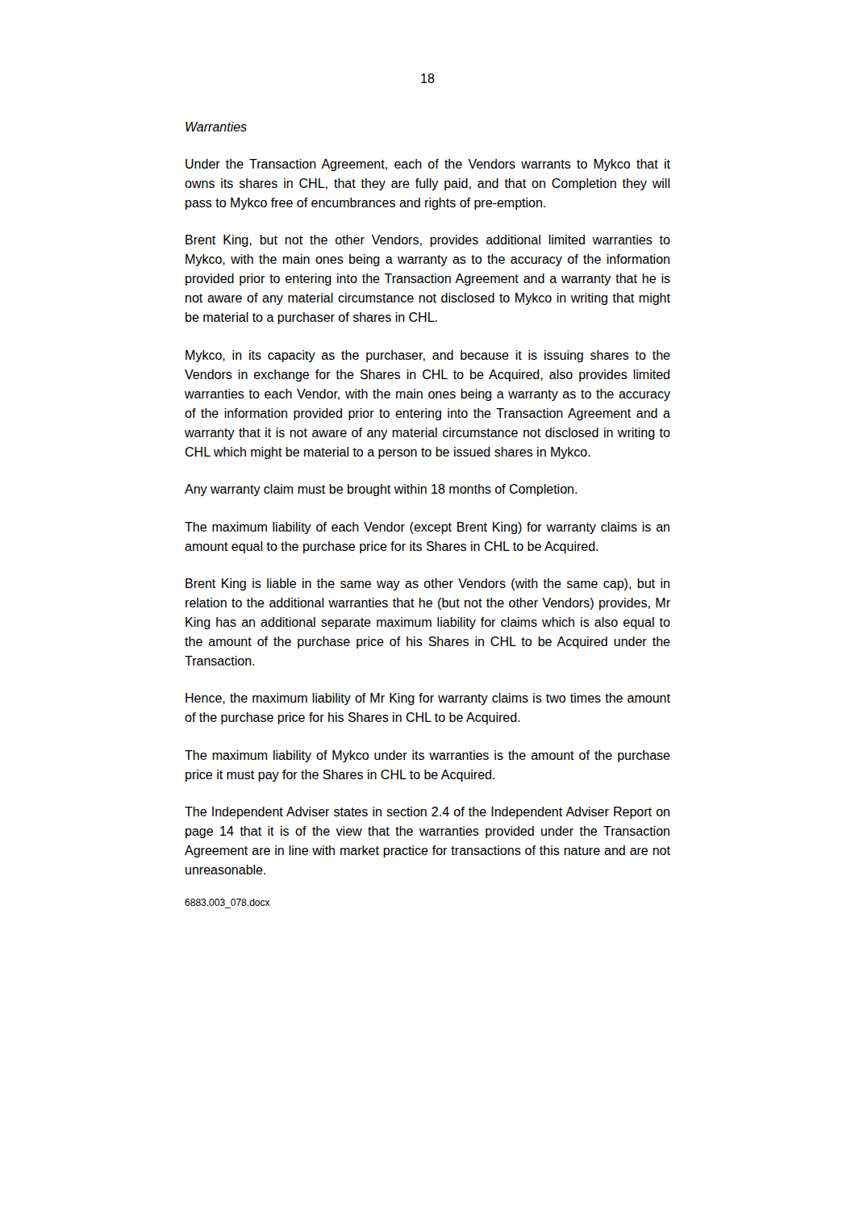18
Warranties
Under the Transaction Agreement, each of the Vendors warrants to Mykco that it owns its shares in CHL, that they are fully paid, and that on Completion they will pass to Mykco free of encumbrances and rights of pre-emption.
Brent King, but not the other Vendors, provides additional limited warranties to Mykco, with the main ones being a warranty as to the accuracy of the information provided prior to entering into the Transaction Agreement and a warranty that he is not aware of any material circumstance not disclosed to Mykco in writing that might be material to a purchaser of shares in CHL.
Mykco, in its capacity as the purchaser, and because it is issuing shares to the Vendors in exchange for the Shares in CHL to be Acquired, also provides limited warranties to each Vendor, with the main ones being a warranty as to the accuracy of the information provided prior to entering into the Transaction Agreement and a warranty that it is not aware of any material circumstance not disclosed in writing to CHL which might be material to a person to be issued shares in Mykco.
Any warranty claim must be brought within 18 months of Completion.
The maximum liability of each Vendor (except Brent King) for warranty claims is an amount equal to the purchase price for its Shares in CHL to be Acquired.
Brent King is liable in the same way as other Vendors (with the same cap), but in relation to the additional warranties that he (but not the other Vendors) provides, Mr King has an additional separate maximum liability for claims which is also equal to the amount of the purchase price of his Shares in CHL to be Acquired under the Transaction.
Hence, the maximum liability of Mr King for warranty claims is two times the amount of the purchase price for his Shares in CHL to be Acquired.
The maximum liability of Mykco under its warranties is the amount of the purchase price it must pay for the Shares in CHL to be Acquired.
The Independent Adviser states in section 2.4 of the Independent Adviser Report on page 14 that it is of the view that the warranties provided under the Transaction Agreement are in line with market practice for transactions of this nature and are not unreasonable.
6883.003_078.docx